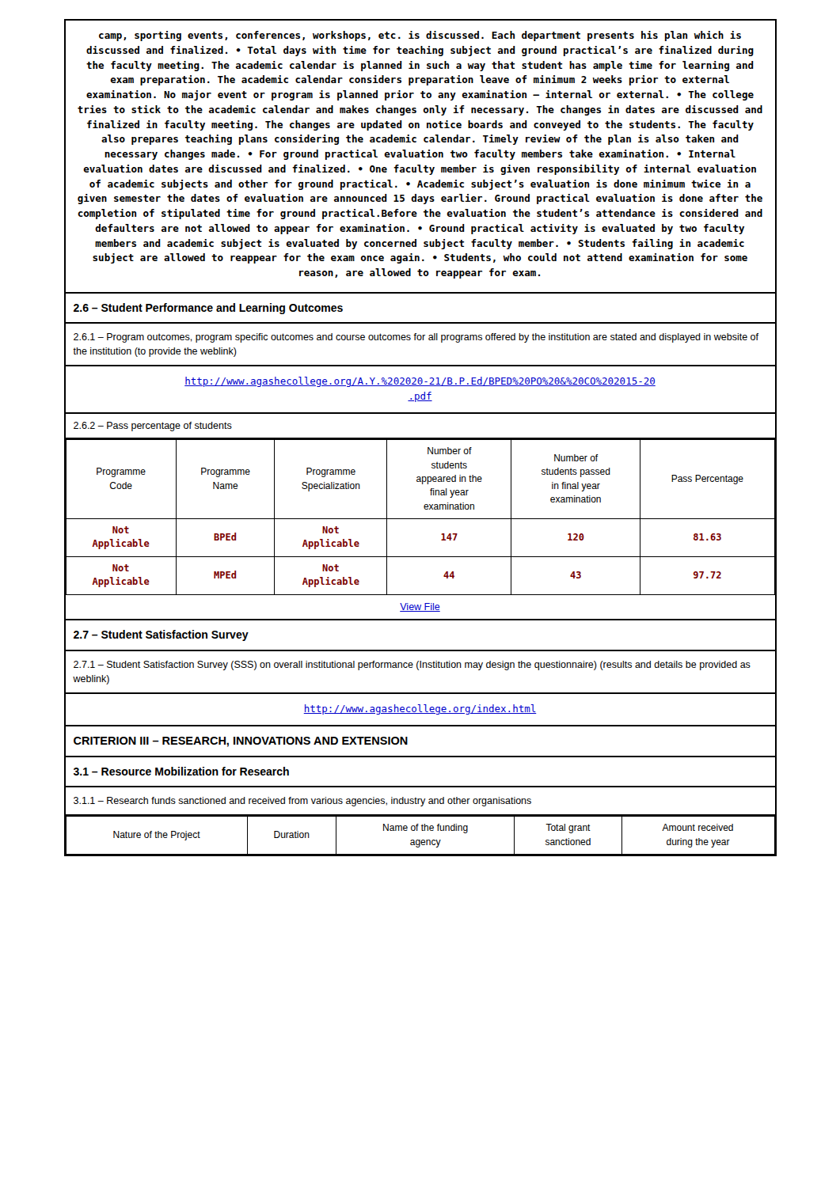camp, sporting events, conferences, workshops, etc. is discussed. Each department presents his plan which is discussed and finalized. • Total days with time for teaching subject and ground practical’s are finalized during the faculty meeting. The academic calendar is planned in such a way that student has ample time for learning and exam preparation. The academic calendar considers preparation leave of minimum 2 weeks prior to external examination. No major event or program is planned prior to any examination – internal or external. • The college tries to stick to the academic calendar and makes changes only if necessary. The changes in dates are discussed and finalized in faculty meeting. The changes are updated on notice boards and conveyed to the students. The faculty also prepares teaching plans considering the academic calendar. Timely review of the plan is also taken and necessary changes made. • For ground practical evaluation two faculty members take examination. • Internal evaluation dates are discussed and finalized. • One faculty member is given responsibility of internal evaluation of academic subjects and other for ground practical. • Academic subject’s evaluation is done minimum twice in a given semester the dates of evaluation are announced 15 days earlier. Ground practical evaluation is done after the completion of stipulated time for ground practical.Before the evaluation the student’s attendance is considered and defaulters are not allowed to appear for examination. • Ground practical activity is evaluated by two faculty members and academic subject is evaluated by concerned subject faculty member. • Students failing in academic subject are allowed to reappear for the exam once again. • Students, who could not attend examination for some reason, are allowed to reappear for exam.
2.6 – Student Performance and Learning Outcomes
2.6.1 – Program outcomes, program specific outcomes and course outcomes for all programs offered by the institution are stated and displayed in website of the institution (to provide the weblink)
http://www.agashecollege.org/A.Y.%202020-21/B.P.Ed/BPED%20PO%20&%20CO%202015-20
.pdf
2.6.2 – Pass percentage of students
| Programme Code | Programme Name | Programme Specialization | Number of students appeared in the final year examination | Number of students passed in final year examination | Pass Percentage |
| --- | --- | --- | --- | --- | --- |
| Not Applicable | BPEd | Not Applicable | 147 | 120 | 81.63 |
| Not Applicable | MPEd | Not Applicable | 44 | 43 | 97.72 |
View File
2.7 – Student Satisfaction Survey
2.7.1 – Student Satisfaction Survey (SSS) on overall institutional performance (Institution may design the questionnaire) (results and details be provided as weblink)
http://www.agashecollege.org/index.html
CRITERION III – RESEARCH, INNOVATIONS AND EXTENSION
3.1 – Resource Mobilization for Research
3.1.1 – Research funds sanctioned and received from various agencies, industry and other organisations
| Nature of the Project | Duration | Name of the funding agency | Total grant sanctioned | Amount received during the year |
| --- | --- | --- | --- | --- |